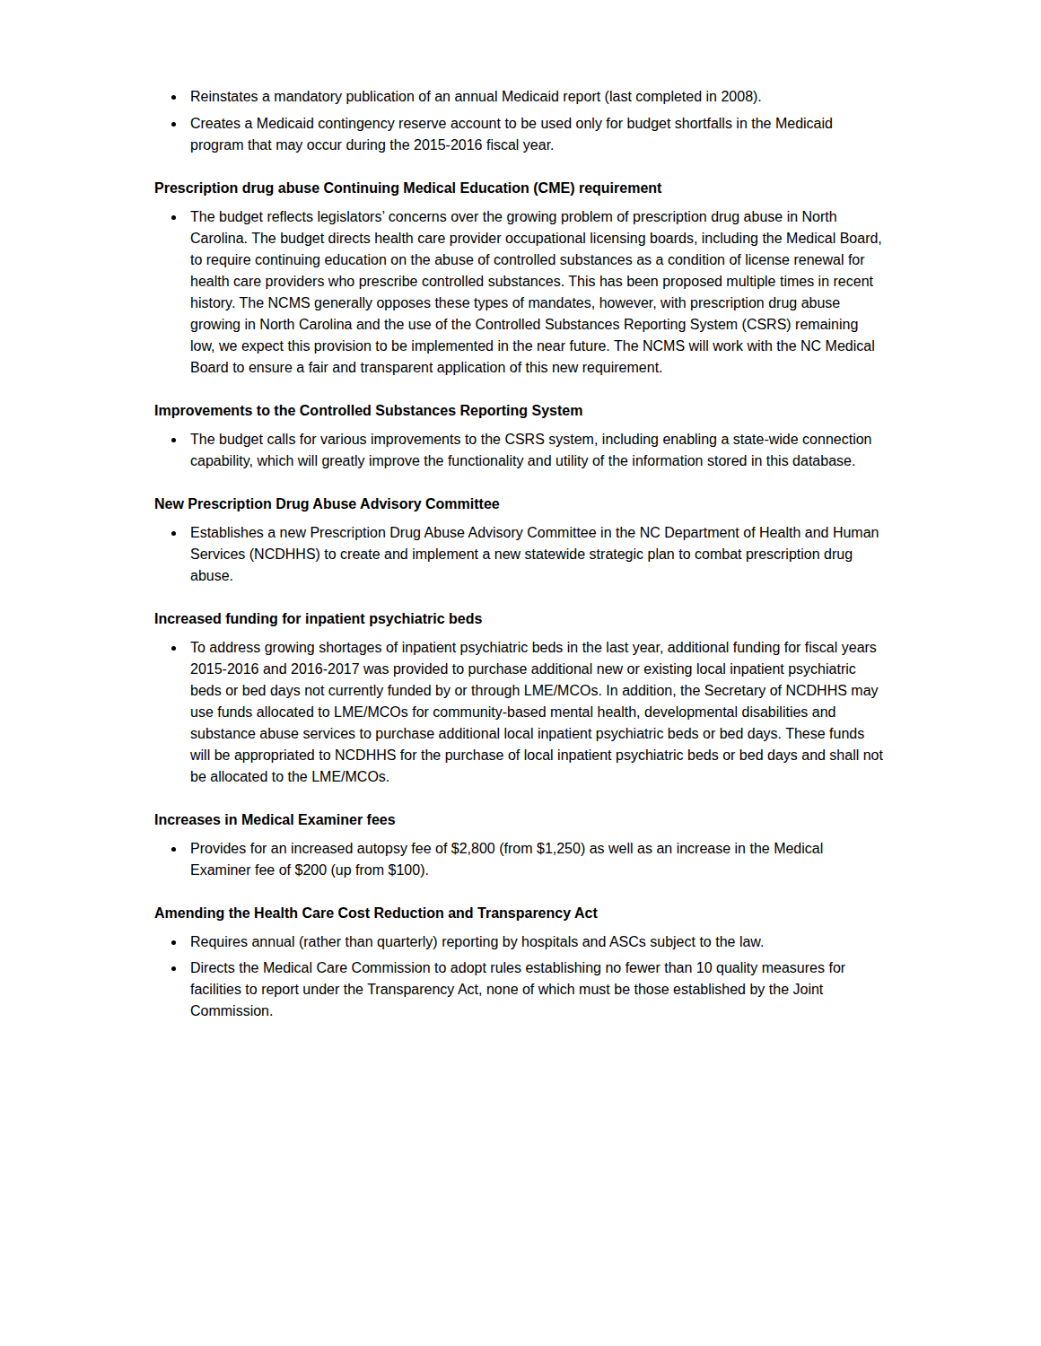Reinstates a mandatory publication of an annual Medicaid report (last completed in 2008).
Creates a Medicaid contingency reserve account to be used only for budget shortfalls in the Medicaid program that may occur during the 2015-2016 fiscal year.
Prescription drug abuse Continuing Medical Education (CME) requirement
The budget reflects legislators’ concerns over the growing problem of prescription drug abuse in North Carolina. The budget directs health care provider occupational licensing boards, including the Medical Board, to require continuing education on the abuse of controlled substances as a condition of license renewal for health care providers who prescribe controlled substances. This has been proposed multiple times in recent history. The NCMS generally opposes these types of mandates, however, with prescription drug abuse growing in North Carolina and the use of the Controlled Substances Reporting System (CSRS) remaining low, we expect this provision to be implemented in the near future. The NCMS will work with the NC Medical Board to ensure a fair and transparent application of this new requirement.
Improvements to the Controlled Substances Reporting System
The budget calls for various improvements to the CSRS system, including enabling a state-wide connection capability, which will greatly improve the functionality and utility of the information stored in this database.
New Prescription Drug Abuse Advisory Committee
Establishes a new Prescription Drug Abuse Advisory Committee in the NC Department of Health and Human Services (NCDHHS) to create and implement a new statewide strategic plan to combat prescription drug abuse.
Increased funding for inpatient psychiatric beds
To address growing shortages of inpatient psychiatric beds in the last year, additional funding for fiscal years 2015-2016 and 2016-2017 was provided to purchase additional new or existing local inpatient psychiatric beds or bed days not currently funded by or through LME/MCOs. In addition, the Secretary of NCDHHS may use funds allocated to LME/MCOs for community-based mental health, developmental disabilities and substance abuse services to purchase additional local inpatient psychiatric beds or bed days. These funds will be appropriated to NCDHHS for the purchase of local inpatient psychiatric beds or bed days and shall not be allocated to the LME/MCOs.
Increases in Medical Examiner fees
Provides for an increased autopsy fee of $2,800 (from $1,250) as well as an increase in the Medical Examiner fee of $200 (up from $100).
Amending the Health Care Cost Reduction and Transparency Act
Requires annual (rather than quarterly) reporting by hospitals and ASCs subject to the law.
Directs the Medical Care Commission to adopt rules establishing no fewer than 10 quality measures for facilities to report under the Transparency Act, none of which must be those established by the Joint Commission.